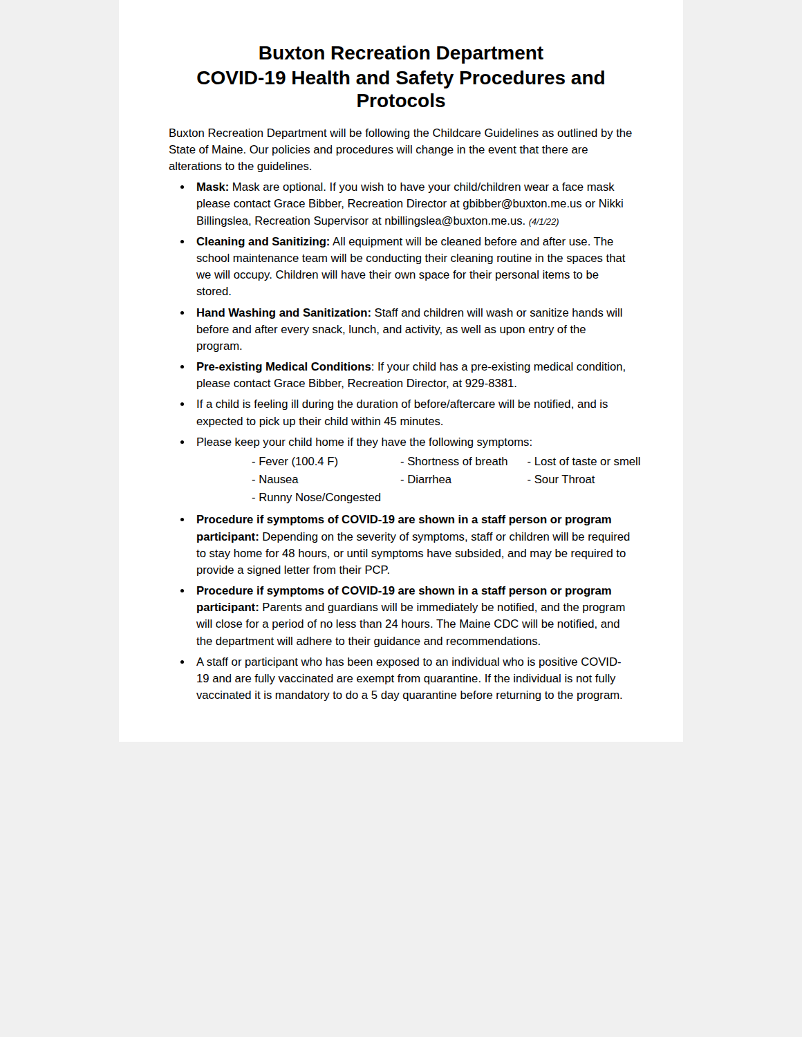Buxton Recreation Department
COVID-19 Health and Safety Procedures and Protocols
Buxton Recreation Department will be following the Childcare Guidelines as outlined by the State of Maine. Our policies and procedures will change in the event that there are alterations to the guidelines.
Mask: Mask are optional. If you wish to have your child/children wear a face mask please contact Grace Bibber, Recreation Director at gbibber@buxton.me.us or Nikki Billingslea, Recreation Supervisor at nbillingslea@buxton.me.us. (4/1/22)
Cleaning and Sanitizing: All equipment will be cleaned before and after use. The school maintenance team will be conducting their cleaning routine in the spaces that we will occupy. Children will have their own space for their personal items to be stored.
Hand Washing and Sanitization: Staff and children will wash or sanitize hands will before and after every snack, lunch, and activity, as well as upon entry of the program.
Pre-existing Medical Conditions: If your child has a pre-existing medical condition, please contact Grace Bibber, Recreation Director, at 929-8381.
If a child is feeling ill during the duration of before/aftercare will be notified, and is expected to pick up their child within 45 minutes.
Please keep your child home if they have the following symptoms:
| - Fever (100.4 F) | - Shortness of breath | - Lost of taste or smell |
| - Nausea | - Diarrhea | - Sour Throat |
| - Runny Nose/Congested | | |
Procedure if symptoms of COVID-19 are shown in a staff person or program participant: Depending on the severity of symptoms, staff or children will be required to stay home for 48 hours, or until symptoms have subsided, and may be required to provide a signed letter from their PCP.
Procedure if symptoms of COVID-19 are shown in a staff person or program participant: Parents and guardians will be immediately be notified, and the program will close for a period of no less than 24 hours. The Maine CDC will be notified, and the department will adhere to their guidance and recommendations.
A staff or participant who has been exposed to an individual who is positive COVID-19 and are fully vaccinated are exempt from quarantine. If the individual is not fully vaccinated it is mandatory to do a 5 day quarantine before returning to the program.